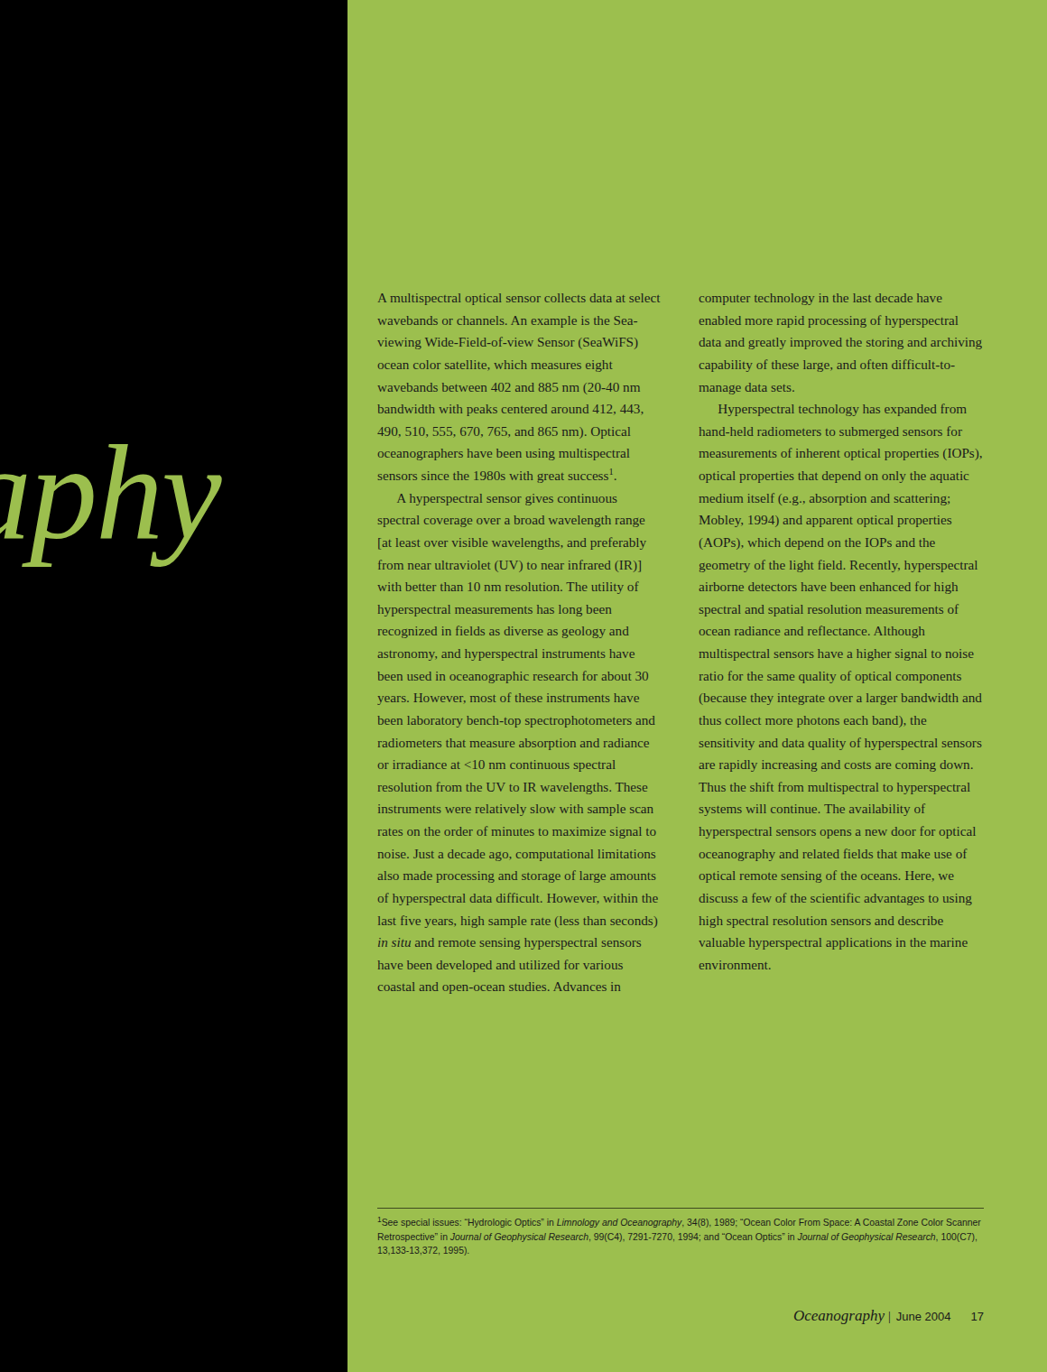aphy
A multispectral optical sensor collects data at select wavebands or channels. An example is the Sea-viewing Wide-Field-of-view Sensor (SeaWiFS) ocean color satellite, which measures eight wavebands between 402 and 885 nm (20-40 nm bandwidth with peaks centered around 412, 443, 490, 510, 555, 670, 765, and 865 nm). Optical oceanographers have been using multispectral sensors since the 1980s with great success1.
A hyperspectral sensor gives continuous spectral coverage over a broad wavelength range [at least over visible wavelengths, and preferably from near ultraviolet (UV) to near infrared (IR)] with better than 10 nm resolution. The utility of hyperspectral measurements has long been recognized in fields as diverse as geology and astronomy, and hyperspectral instruments have been used in oceanographic research for about 30 years. However, most of these instruments have been laboratory bench-top spectrophotometers and radiometers that measure absorption and radiance or irradiance at <10 nm continuous spectral resolution from the UV to IR wavelengths. These instruments were relatively slow with sample scan rates on the order of minutes to maximize signal to noise. Just a decade ago, computational limitations also made processing and storage of large amounts of hyperspectral data difficult. However, within the last five years, high sample rate (less than seconds) in situ and remote sensing hyperspectral sensors have been developed and utilized for various coastal and open-ocean studies. Advances in computer technology in the last decade have enabled more rapid processing of hyperspectral data and greatly improved the storing and archiving capability of these large, and often difficult-to-manage data sets.
Hyperspectral technology has expanded from hand-held radiometers to submerged sensors for measurements of inherent optical properties (IOPs), optical properties that depend on only the aquatic medium itself (e.g., absorption and scattering; Mobley, 1994) and apparent optical properties (AOPs), which depend on the IOPs and the geometry of the light field. Recently, hyperspectral airborne detectors have been enhanced for high spectral and spatial resolution measurements of ocean radiance and reflectance. Although multispectral sensors have a higher signal to noise ratio for the same quality of optical components (because they integrate over a larger bandwidth and thus collect more photons each band), the sensitivity and data quality of hyperspectral sensors are rapidly increasing and costs are coming down. Thus the shift from multispectral to hyperspectral systems will continue. The availability of hyperspectral sensors opens a new door for optical oceanography and related fields that make use of optical remote sensing of the oceans. Here, we discuss a few of the scientific advantages to using high spectral resolution sensors and describe valuable hyperspectral applications in the marine environment.
1See special issues: “Hydrologic Optics” in Limnology and Oceanography, 34(8), 1989; “Ocean Color From Space: A Coastal Zone Color Scanner Retrospective” in Journal of Geophysical Research, 99(C4), 7291-7270, 1994; and “Ocean Optics” in Journal of Geophysical Research, 100(C7), 13,133-13,372, 1995).
Oceanography|June 200417